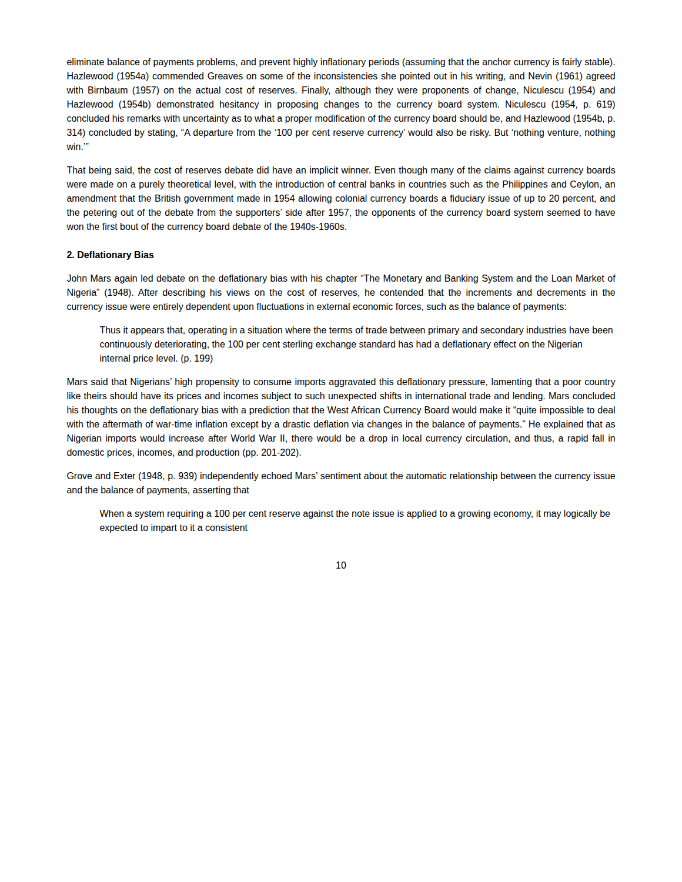eliminate balance of payments problems, and prevent highly inflationary periods (assuming that the anchor currency is fairly stable). Hazlewood (1954a) commended Greaves on some of the inconsistencies she pointed out in his writing, and Nevin (1961) agreed with Birnbaum (1957) on the actual cost of reserves. Finally, although they were proponents of change, Niculescu (1954) and Hazlewood (1954b) demonstrated hesitancy in proposing changes to the currency board system. Niculescu (1954, p. 619) concluded his remarks with uncertainty as to what a proper modification of the currency board should be, and Hazlewood (1954b, p. 314) concluded by stating, “A departure from the ‘100 per cent reserve currency’ would also be risky. But ‘nothing venture, nothing win.’”
That being said, the cost of reserves debate did have an implicit winner. Even though many of the claims against currency boards were made on a purely theoretical level, with the introduction of central banks in countries such as the Philippines and Ceylon, an amendment that the British government made in 1954 allowing colonial currency boards a fiduciary issue of up to 20 percent, and the petering out of the debate from the supporters’ side after 1957, the opponents of the currency board system seemed to have won the first bout of the currency board debate of the 1940s-1960s.
2. Deflationary Bias
John Mars again led debate on the deflationary bias with his chapter “The Monetary and Banking System and the Loan Market of Nigeria” (1948). After describing his views on the cost of reserves, he contended that the increments and decrements in the currency issue were entirely dependent upon fluctuations in external economic forces, such as the balance of payments:
Thus it appears that, operating in a situation where the terms of trade between primary and secondary industries have been continuously deteriorating, the 100 per cent sterling exchange standard has had a deflationary effect on the Nigerian internal price level. (p. 199)
Mars said that Nigerians’ high propensity to consume imports aggravated this deflationary pressure, lamenting that a poor country like theirs should have its prices and incomes subject to such unexpected shifts in international trade and lending. Mars concluded his thoughts on the deflationary bias with a prediction that the West African Currency Board would make it “quite impossible to deal with the aftermath of war-time inflation except by a drastic deflation via changes in the balance of payments.” He explained that as Nigerian imports would increase after World War II, there would be a drop in local currency circulation, and thus, a rapid fall in domestic prices, incomes, and production (pp. 201-202).
Grove and Exter (1948, p. 939) independently echoed Mars’ sentiment about the automatic relationship between the currency issue and the balance of payments, asserting that
When a system requiring a 100 per cent reserve against the note issue is applied to a growing economy, it may logically be expected to impart to it a consistent
10